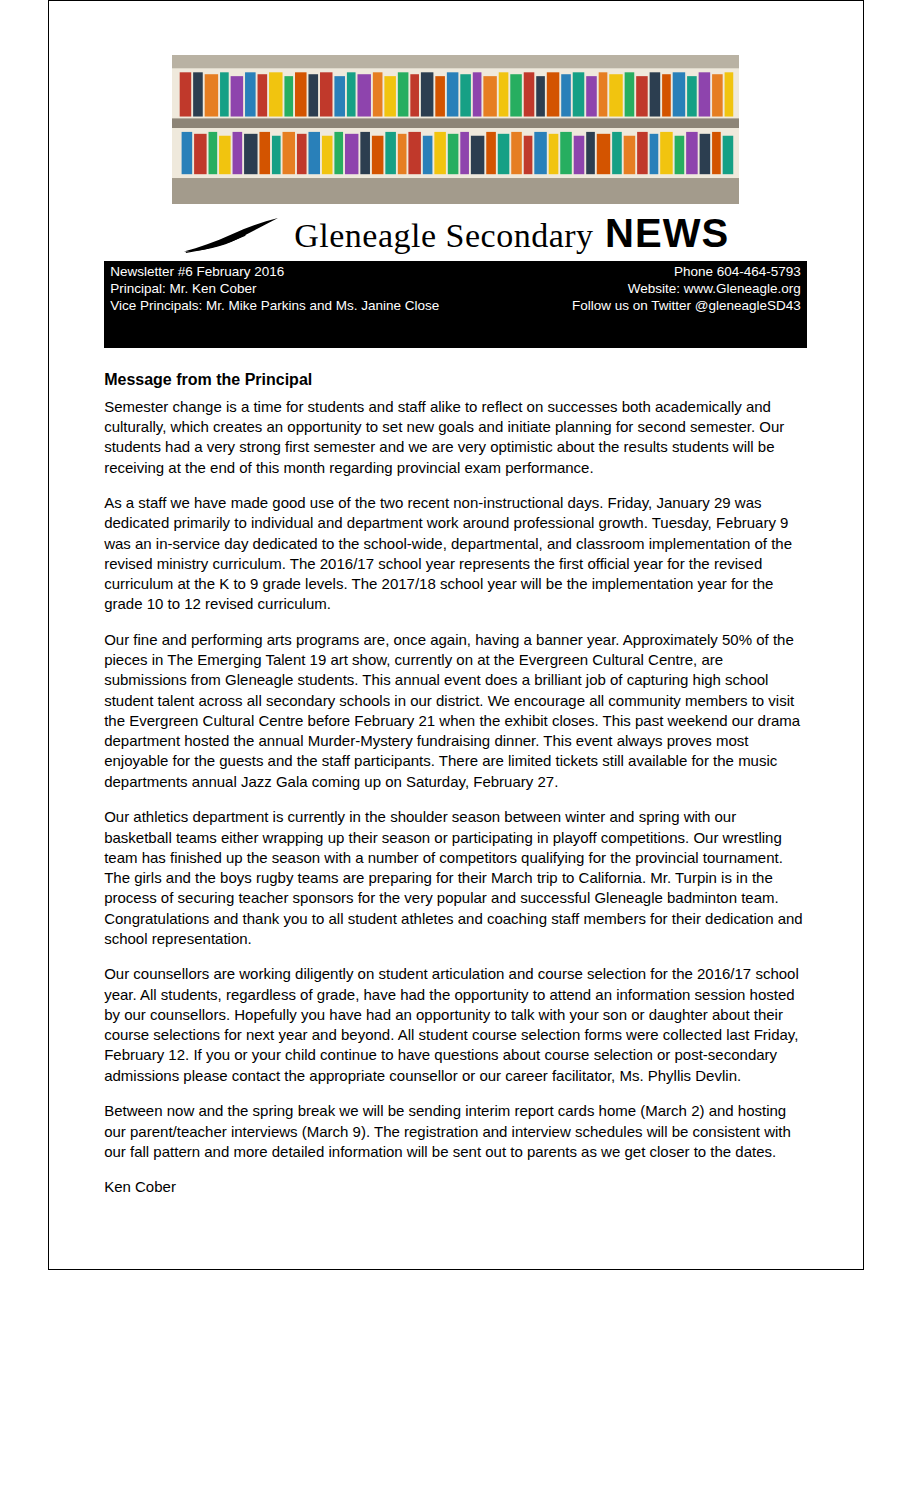Gleneagle Secondary
NEWS
| Newsletter #6 February 2016 | Phone 604-464-5793 |
| Principal: Mr. Ken Cober | Website: www.Gleneagle.org |
| Vice Principals: Mr. Mike Parkins and Ms. Janine Close | Follow us on Twitter @gleneagleSD43 |
Message from the Principal
Semester change is a time for students and staff alike to reflect on successes both academically and culturally, which creates an opportunity to set new goals and initiate planning for second semester. Our students had a very strong first semester and we are very optimistic about the results students will be receiving at the end of this month regarding provincial exam performance.
As a staff we have made good use of the two recent non-instructional days. Friday, January 29 was dedicated primarily to individual and department work around professional growth. Tuesday, February 9 was an in-service day dedicated to the school-wide, departmental, and classroom implementation of the revised ministry curriculum. The 2016/17 school year represents the first official year for the revised curriculum at the K to 9 grade levels. The 2017/18 school year will be the implementation year for the grade 10 to 12 revised curriculum.
Our fine and performing arts programs are, once again, having a banner year. Approximately 50% of the pieces in The Emerging Talent 19 art show, currently on at the Evergreen Cultural Centre, are submissions from Gleneagle students. This annual event does a brilliant job of capturing high school student talent across all secondary schools in our district. We encourage all community members to visit the Evergreen Cultural Centre before February 21 when the exhibit closes. This past weekend our drama department hosted the annual Murder-Mystery fundraising dinner. This event always proves most enjoyable for the guests and the staff participants. There are limited tickets still available for the music departments annual Jazz Gala coming up on Saturday, February 27.
Our athletics department is currently in the shoulder season between winter and spring with our basketball teams either wrapping up their season or participating in playoff competitions. Our wrestling team has finished up the season with a number of competitors qualifying for the provincial tournament. The girls and the boys rugby teams are preparing for their March trip to California. Mr. Turpin is in the process of securing teacher sponsors for the very popular and successful Gleneagle badminton team. Congratulations and thank you to all student athletes and coaching staff members for their dedication and school representation.
Our counsellors are working diligently on student articulation and course selection for the 2016/17 school year. All students, regardless of grade, have had the opportunity to attend an information session hosted by our counsellors. Hopefully you have had an opportunity to talk with your son or daughter about their course selections for next year and beyond. All student course selection forms were collected last Friday, February 12. If you or your child continue to have questions about course selection or post-secondary admissions please contact the appropriate counsellor or our career facilitator, Ms. Phyllis Devlin.
Between now and the spring break we will be sending interim report cards home (March 2) and hosting our parent/teacher interviews (March 9). The registration and interview schedules will be consistent with our fall pattern and more detailed information will be sent out to parents as we get closer to the dates.
Ken Cober